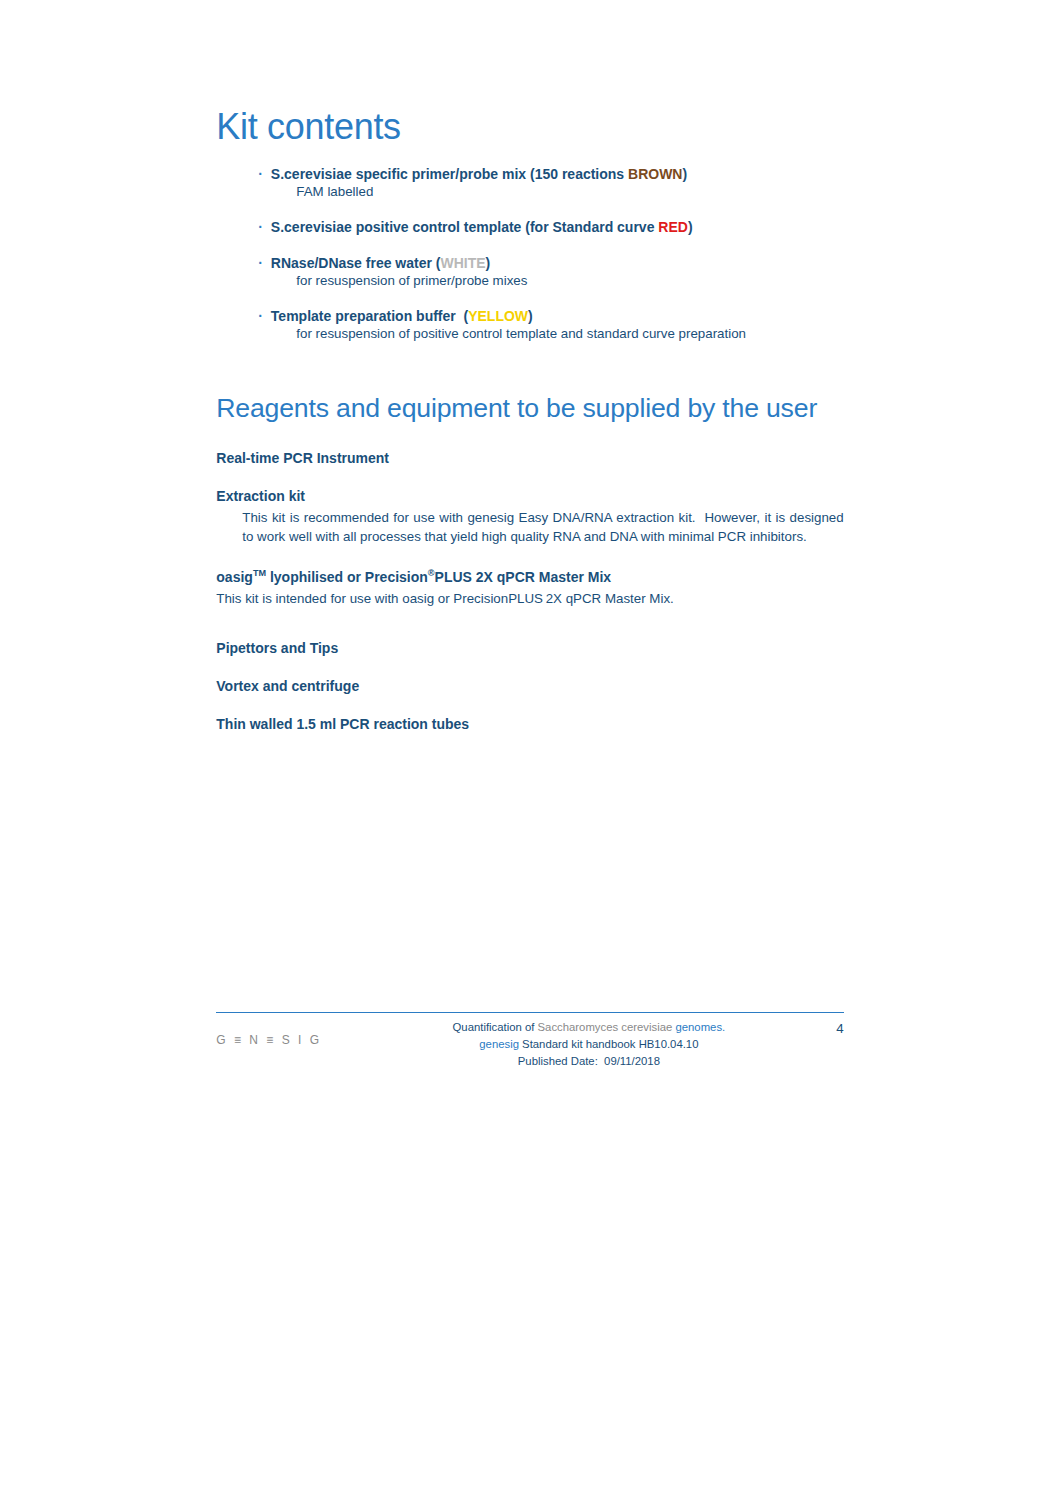Kit contents
· S.cerevisiae specific primer/probe mix (150 reactions BROWN)
FAM labelled
· S.cerevisiae positive control template (for Standard curve RED)
· RNase/DNase free water (WHITE)
for resuspension of primer/probe mixes
· Template preparation buffer (YELLOW)
for resuspension of positive control template and standard curve preparation
Reagents and equipment to be supplied by the user
Real-time PCR Instrument
Extraction kit
This kit is recommended for use with genesig Easy DNA/RNA extraction kit. However, it is designed to work well with all processes that yield high quality RNA and DNA with minimal PCR inhibitors.
oasigTM lyophilised or Precision®PLUS 2X qPCR Master Mix
This kit is intended for use with oasig or PrecisionPLUS 2X qPCR Master Mix.
Pipettors and Tips
Vortex and centrifuge
Thin walled 1.5 ml PCR reaction tubes
G ≡ N ≡ S I G
Quantification of Saccharomyces cerevisiae genomes.
genesig Standard kit handbook HB10.04.10
Published Date: 09/11/2018
4